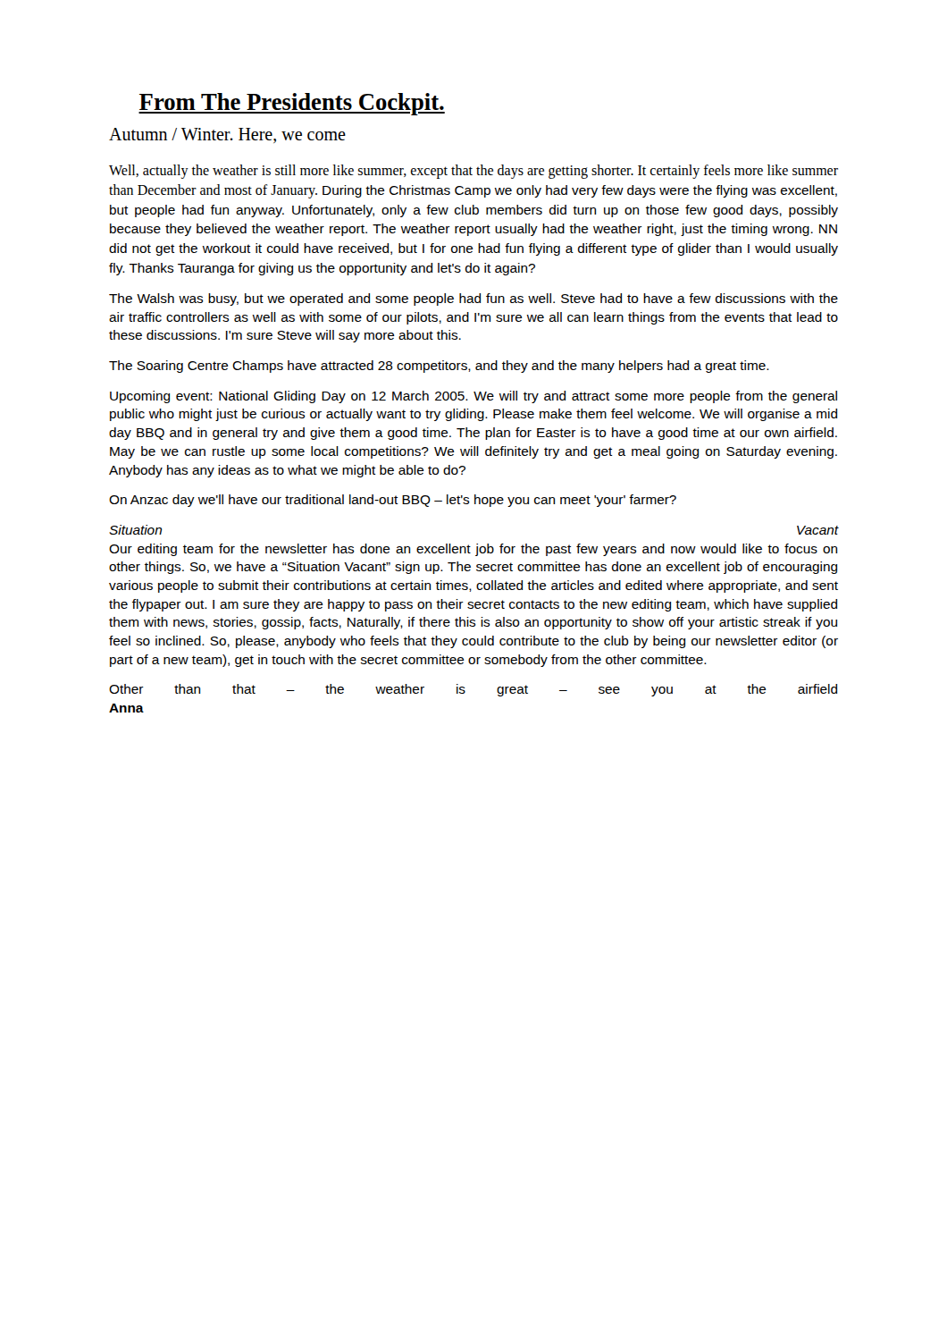From The Presidents Cockpit.
Autumn / Winter. Here, we come
Well, actually the weather is still more like summer, except that the days are getting shorter. It certainly feels more like summer than December and most of January. During the Christmas Camp we only had very few days were the flying was excellent, but people had fun anyway. Unfortunately, only a few club members did turn up on those few good days, possibly because they believed the weather report. The weather report usually had the weather right, just the timing wrong. NN did not get the workout it could have received, but I for one had fun flying a different type of glider than I would usually fly. Thanks Tauranga for giving us the opportunity and let's do it again?
The Walsh was busy, but we operated and some people had fun as well. Steve had to have a few discussions with the air traffic controllers as well as with some of our pilots, and I'm sure we all can learn things from the events that lead to these discussions. I'm sure Steve will say more about this.
The Soaring Centre Champs have attracted 28 competitors, and they and the many helpers had a great time.
Upcoming event: National Gliding Day on 12 March 2005. We will try and attract some more people from the general public who might just be curious or actually want to try gliding. Please make them feel welcome. We will organise a mid day BBQ and in general try and give them a good time. The plan for Easter is to have a good time at our own airfield. May be we can rustle up some local competitions? We will definitely try and get a meal going on Saturday evening. Anybody has any ideas as to what we might be able to do?
On Anzac day we'll have our traditional land-out BBQ – let's hope you can meet 'your' farmer?
Situation Vacant
Our editing team for the newsletter has done an excellent job for the past few years and now would like to focus on other things. So, we have a “Situation Vacant” sign up. The secret committee has done an excellent job of encouraging various people to submit their contributions at certain times, collated the articles and edited where appropriate, and sent the flypaper out. I am sure they are happy to pass on their secret contacts to the new editing team, which have supplied them with news, stories, gossip, facts, Naturally, if there this is also an opportunity to show off your artistic streak if you feel so inclined. So, please, anybody who feels that they could contribute to the club by being our newsletter editor (or part of a new team), get in touch with the secret committee or somebody from the other committee.
Other than that – the weather is great – see you at the airfield
Anna